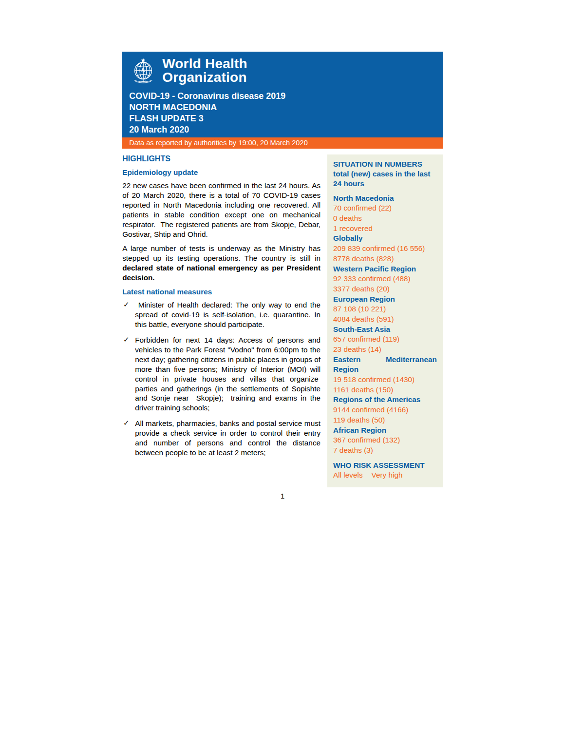World Health Organization
COVID-19 - Coronavirus disease 2019
NORTH MACEDONIA
FLASH UPDATE 3
20 March 2020
Data as reported by authorities by 19:00, 20 March 2020
HIGHLIGHTS
Epidemiology update
22 new cases have been confirmed in the last 24 hours. As of 20 March 2020, there is a total of 70 COVID-19 cases reported in North Macedonia including one recovered. All patients in stable condition except one on mechanical respirator. The registered patients are from Skopje, Debar, Gostivar, Shtip and Ohrid.
A large number of tests is underway as the Ministry has stepped up its testing operations. The country is still in declared state of national emergency as per President decision.
Latest national measures
Minister of Health declared: The only way to end the spread of covid-19 is self-isolation, i.e. quarantine. In this battle, everyone should participate.
Forbidden for next 14 days: Access of persons and vehicles to the Park Forest "Vodno" from 6:00pm to the next day; gathering citizens in public places in groups of more than five persons; Ministry of Interior (MOI) will control in private houses and villas that organize parties and gatherings (in the settlements of Sopishte and Sonje near Skopje); training and exams in the driver training schools;
All markets, pharmacies, banks and postal service must provide a check service in order to control their entry and number of persons and control the distance between people to be at least 2 meters;
SITUATION IN NUMBERS
total (new) cases in the last 24 hours
North Macedonia
70 confirmed (22)
0 deaths
1 recovered
Globally
209 839 confirmed (16 556)
8778 deaths (828)
Western Pacific Region
92 333 confirmed (488)
3377 deaths (20)
European Region
87 108 (10 221)
4084 deaths (591)
South-East Asia
657 confirmed (119)
23 deaths (14)
Eastern Mediterranean Region
19 518 confirmed (1430)
1161 deaths (150)
Regions of the Americas
9144 confirmed (4166)
119 deaths (50)
African Region
367 confirmed (132)
7 deaths (3)
WHO RISK ASSESSMENT
All levels Very high
1